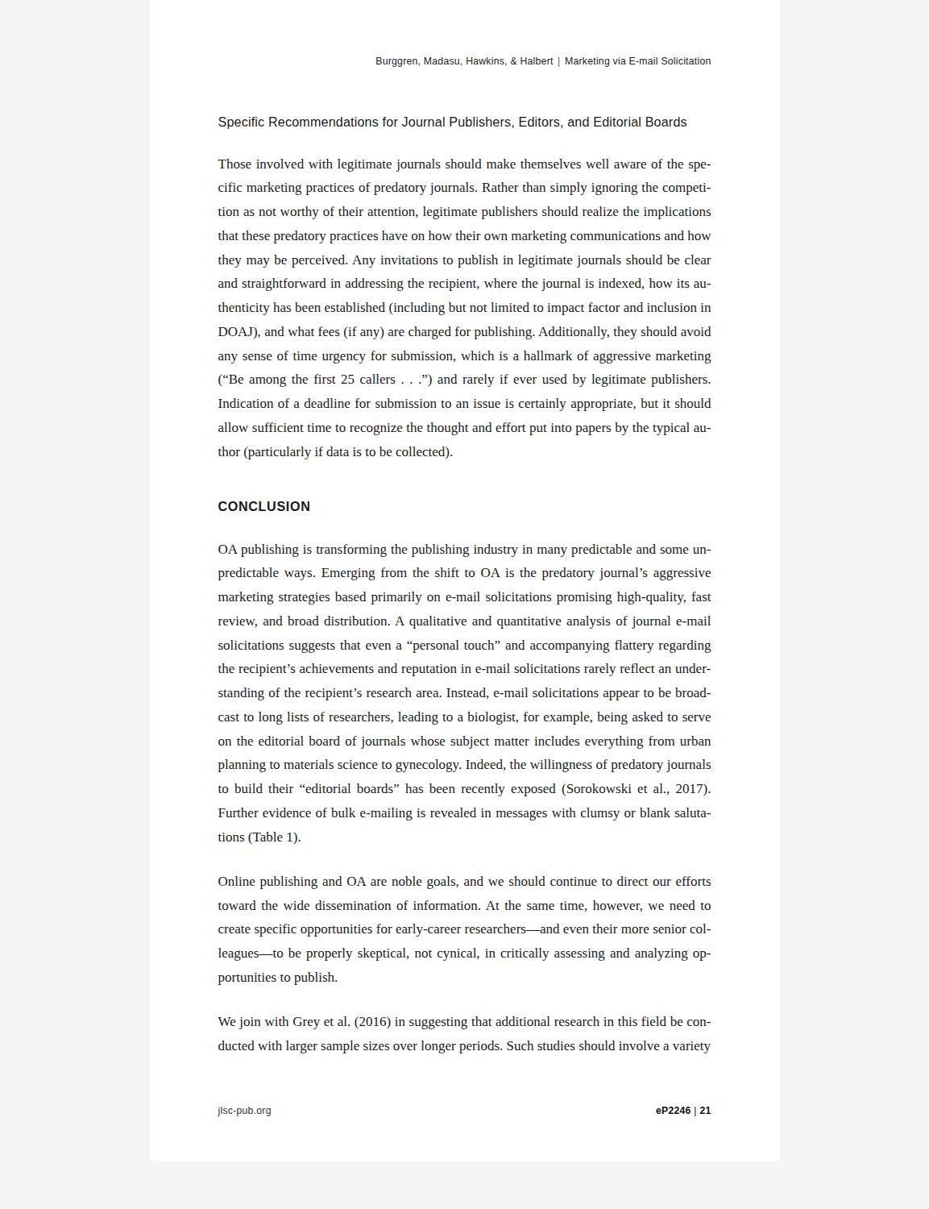Burggren, Madasu, Hawkins, & Halbert|Marketing via E-mail Solicitation
Specific Recommendations for Journal Publishers, Editors, and Editorial Boards
Those involved with legitimate journals should make themselves well aware of the specific marketing practices of predatory journals. Rather than simply ignoring the competition as not worthy of their attention, legitimate publishers should realize the implications that these predatory practices have on how their own marketing communications and how they may be perceived. Any invitations to publish in legitimate journals should be clear and straightforward in addressing the recipient, where the journal is indexed, how its authenticity has been established (including but not limited to impact factor and inclusion in DOAJ), and what fees (if any) are charged for publishing. Additionally, they should avoid any sense of time urgency for submission, which is a hallmark of aggressive marketing (“Be among the first 25 callers . . .”) and rarely if ever used by legitimate publishers. Indication of a deadline for submission to an issue is certainly appropriate, but it should allow sufficient time to recognize the thought and effort put into papers by the typical author (particularly if data is to be collected).
CONCLUSION
OA publishing is transforming the publishing industry in many predictable and some unpredictable ways. Emerging from the shift to OA is the predatory journal’s aggressive marketing strategies based primarily on e-mail solicitations promising high-quality, fast review, and broad distribution. A qualitative and quantitative analysis of journal e-mail solicitations suggests that even a “personal touch” and accompanying flattery regarding the recipient’s achievements and reputation in e-mail solicitations rarely reflect an understanding of the recipient’s research area. Instead, e-mail solicitations appear to be broadcast to long lists of researchers, leading to a biologist, for example, being asked to serve on the editorial board of journals whose subject matter includes everything from urban planning to materials science to gynecology. Indeed, the willingness of predatory journals to build their “editorial boards” has been recently exposed (Sorokowski et al., 2017). Further evidence of bulk e-mailing is revealed in messages with clumsy or blank salutations (Table 1).
Online publishing and OA are noble goals, and we should continue to direct our efforts toward the wide dissemination of information. At the same time, however, we need to create specific opportunities for early-career researchers—and even their more senior colleagues—to be properly skeptical, not cynical, in critically assessing and analyzing opportunities to publish.
We join with Grey et al. (2016) in suggesting that additional research in this field be conducted with larger sample sizes over longer periods. Such studies should involve a variety
jlsc-pub.org eP2246|21